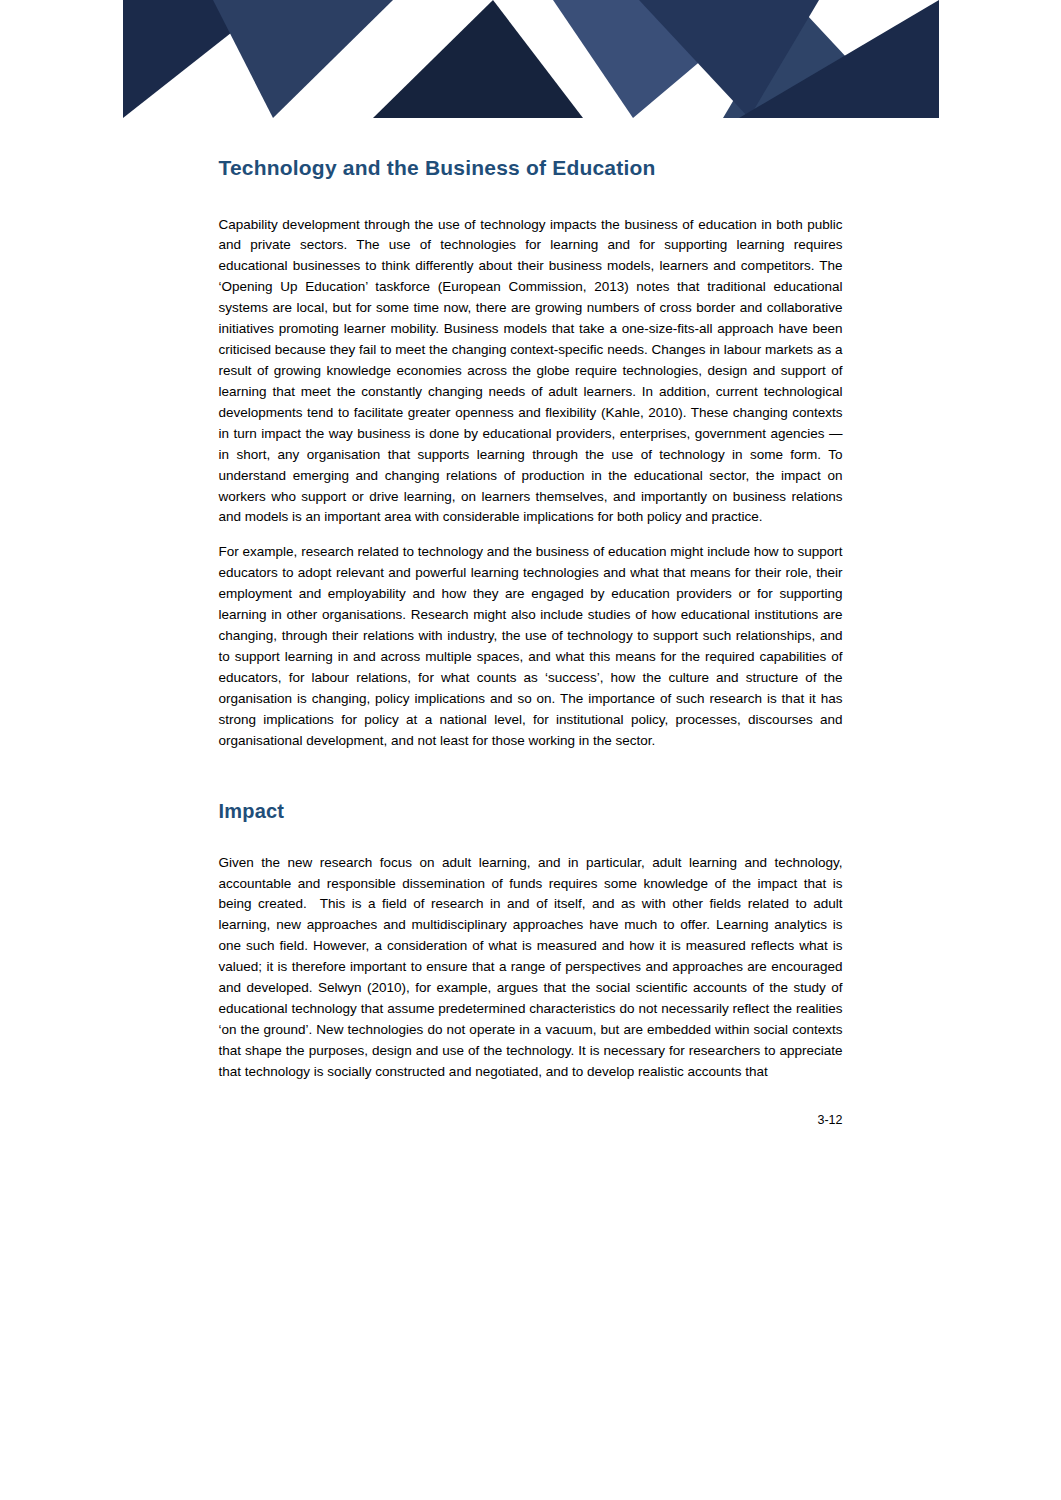Technology and the Business of Education
Capability development through the use of technology impacts the business of education in both public and private sectors. The use of technologies for learning and for supporting learning requires educational businesses to think differently about their business models, learners and competitors. The ‘Opening Up Education’ taskforce (European Commission, 2013) notes that traditional educational systems are local, but for some time now, there are growing numbers of cross border and collaborative initiatives promoting learner mobility. Business models that take a one-size-fits-all approach have been criticised because they fail to meet the changing context-specific needs. Changes in labour markets as a result of growing knowledge economies across the globe require technologies, design and support of learning that meet the constantly changing needs of adult learners. In addition, current technological developments tend to facilitate greater openness and flexibility (Kahle, 2010). These changing contexts in turn impact the way business is done by educational providers, enterprises, government agencies — in short, any organisation that supports learning through the use of technology in some form. To understand emerging and changing relations of production in the educational sector, the impact on workers who support or drive learning, on learners themselves, and importantly on business relations and models is an important area with considerable implications for both policy and practice.
For example, research related to technology and the business of education might include how to support educators to adopt relevant and powerful learning technologies and what that means for their role, their employment and employability and how they are engaged by education providers or for supporting learning in other organisations. Research might also include studies of how educational institutions are changing, through their relations with industry, the use of technology to support such relationships, and to support learning in and across multiple spaces, and what this means for the required capabilities of educators, for labour relations, for what counts as ‘success’, how the culture and structure of the organisation is changing, policy implications and so on. The importance of such research is that it has strong implications for policy at a national level, for institutional policy, processes, discourses and organisational development, and not least for those working in the sector.
Impact
Given the new research focus on adult learning, and in particular, adult learning and technology, accountable and responsible dissemination of funds requires some knowledge of the impact that is being created. This is a field of research in and of itself, and as with other fields related to adult learning, new approaches and multidisciplinary approaches have much to offer. Learning analytics is one such field. However, a consideration of what is measured and how it is measured reflects what is valued; it is therefore important to ensure that a range of perspectives and approaches are encouraged and developed. Selwyn (2010), for example, argues that the social scientific accounts of the study of educational technology that assume predetermined characteristics do not necessarily reflect the realities ‘on the ground’. New technologies do not operate in a vacuum, but are embedded within social contexts that shape the purposes, design and use of the technology. It is necessary for researchers to appreciate that technology is socially constructed and negotiated, and to develop realistic accounts that
3-12